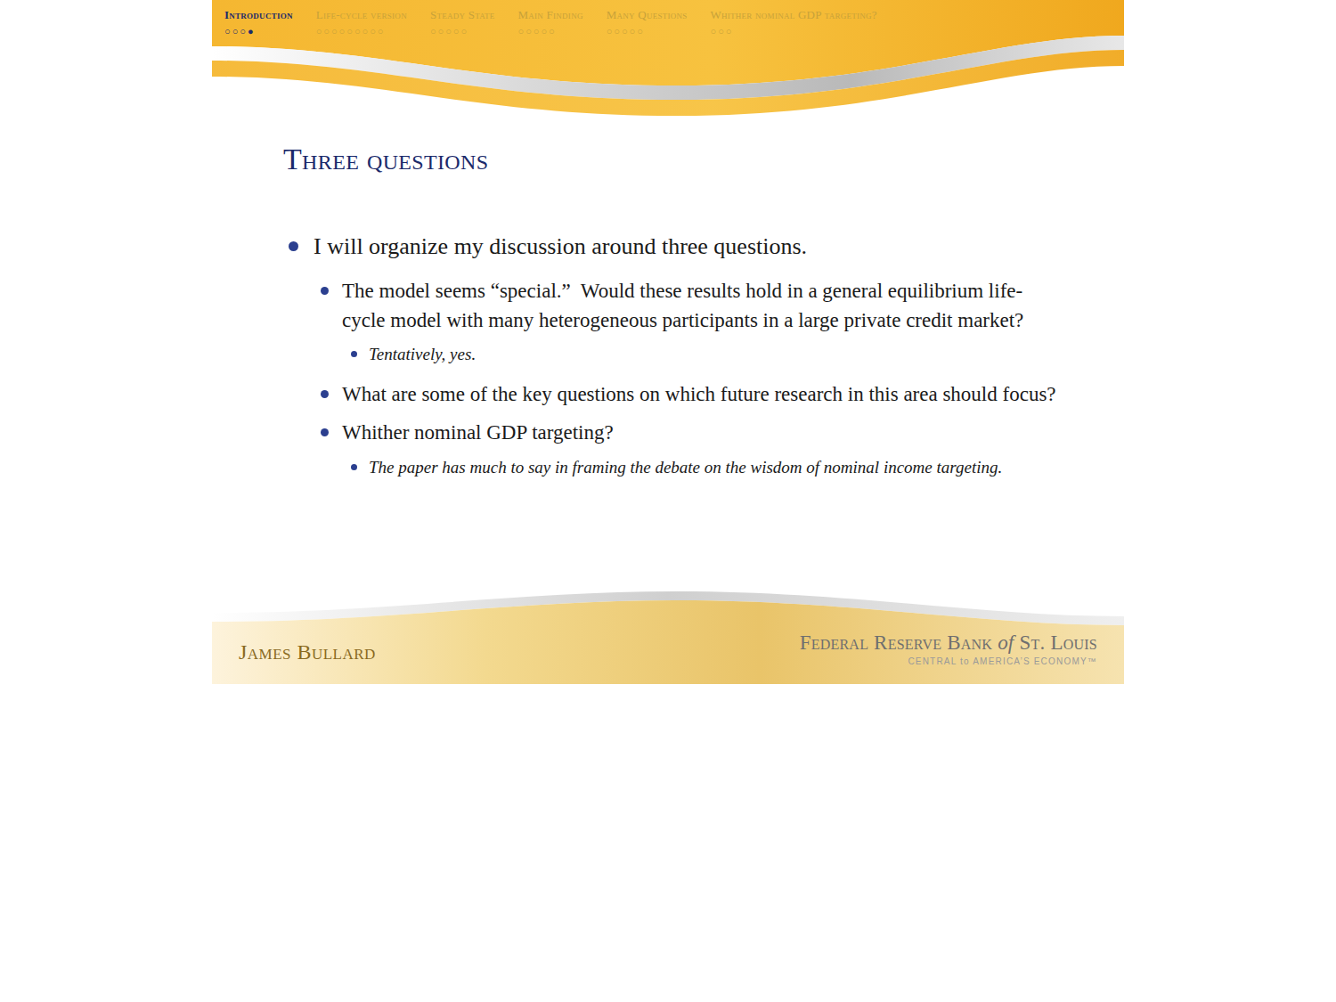Introduction○○○●
Life-cycle version○○○○○○○○○
Steady State○○○○○
Main Finding○○○○○
Many Questions○○○○○
Whither nominal GDP targeting?○○○
Three questions
I will organize my discussion around three questions.
The model seems “special.” Would these results hold in a general equilibrium life-cycle model with many heterogeneous participants in a large private credit market?
Tentatively, yes.
What are some of the key questions on which future research in this area should focus?
Whither nominal GDP targeting?
The paper has much to say in framing the debate on the wisdom of nominal income targeting.
James Bullard
Federal Reserve Bank of St. Louis
CENTRAL to AMERICA’S ECONOMY™